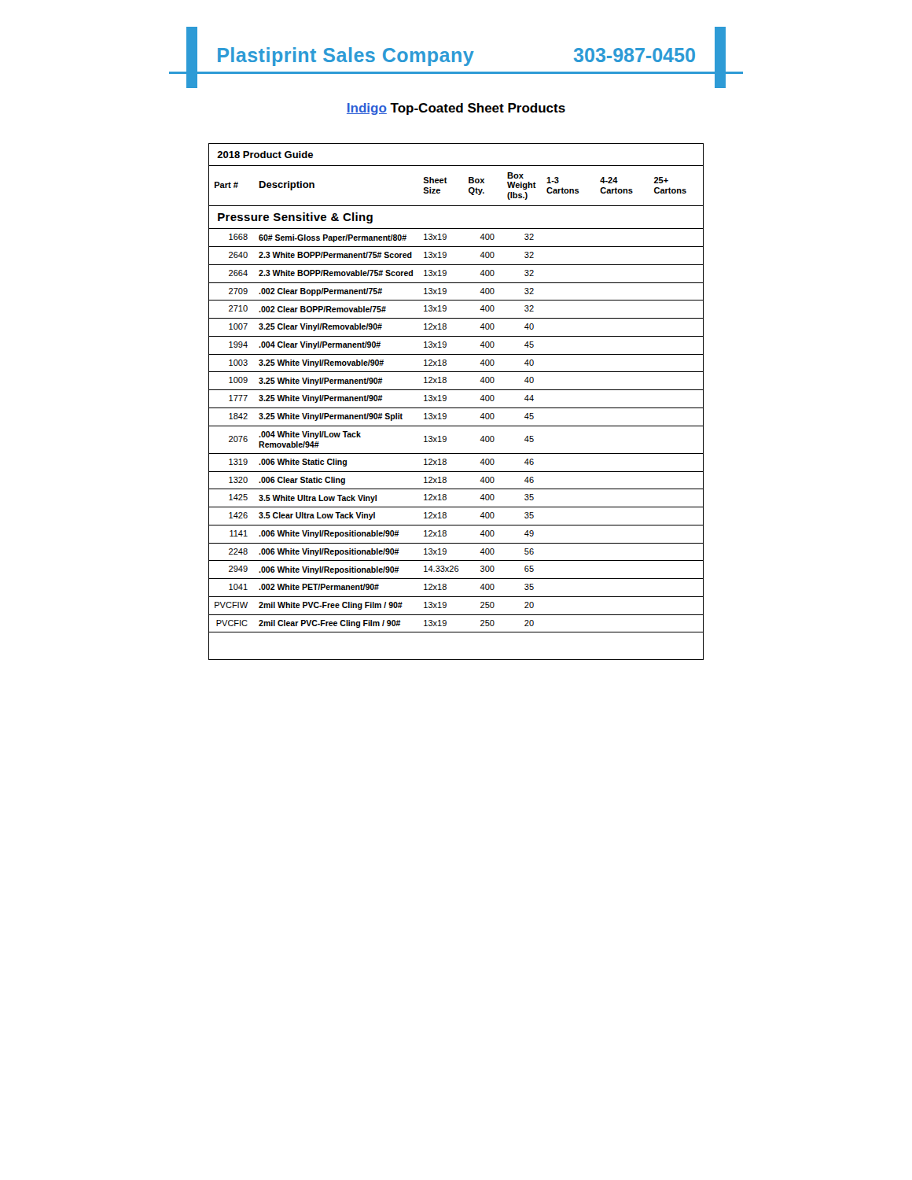Plastiprint Sales Company
303-987-0450
Indigo Top-Coated Sheet Products
2018 Product Guide
| Part # | Description | Sheet Size | Box Qty. | Box Weight (lbs.) | 1-3 Cartons | 4-24 Cartons | 25+ Cartons |
| --- | --- | --- | --- | --- | --- | --- | --- |
| Pressure Sensitive & Cling |
| 1668 | 60# Semi-Gloss Paper/Permanent/80# | 13x19 | 400 | 32 | | | |
| 2640 | 2.3 White BOPP/Permanent/75# Scored | 13x19 | 400 | 32 | | | |
| 2664 | 2.3 White BOPP/Removable/75# Scored | 13x19 | 400 | 32 | | | |
| 2709 | .002 Clear Bopp/Permanent/75# | 13x19 | 400 | 32 | | | |
| 2710 | .002 Clear BOPP/Removable/75# | 13x19 | 400 | 32 | | | |
| 1007 | 3.25 Clear Vinyl/Removable/90# | 12x18 | 400 | 40 | | | |
| 1994 | .004 Clear Vinyl/Permanent/90# | 13x19 | 400 | 45 | | | |
| 1003 | 3.25 White Vinyl/Removable/90# | 12x18 | 400 | 40 | | | |
| 1009 | 3.25 White Vinyl/Permanent/90# | 12x18 | 400 | 40 | | | |
| 1777 | 3.25 White Vinyl/Permanent/90# | 13x19 | 400 | 44 | | | |
| 1842 | 3.25 White Vinyl/Permanent/90# Split | 13x19 | 400 | 45 | | | |
| 2076 | .004 White Vinyl/Low Tack Removable/94# | 13x19 | 400 | 45 | | | |
| 1319 | .006 White Static Cling | 12x18 | 400 | 46 | | | |
| 1320 | .006 Clear Static Cling | 12x18 | 400 | 46 | | | |
| 1425 | 3.5 White Ultra Low Tack Vinyl | 12x18 | 400 | 35 | | | |
| 1426 | 3.5 Clear Ultra Low Tack Vinyl | 12x18 | 400 | 35 | | | |
| 1141 | .006 White Vinyl/Repositionable/90# | 12x18 | 400 | 49 | | | |
| 2248 | .006 White Vinyl/Repositionable/90# | 13x19 | 400 | 56 | | | |
| 2949 | .006 White Vinyl/Repositionable/90# | 14.33x26 | 300 | 65 | | | |
| 1041 | .002 White PET/Permanent/90# | 12x18 | 400 | 35 | | | |
| PVCFIW | 2mil White PVC-Free Cling Film / 90# | 13x19 | 250 | 20 | | | |
| PVCFIC | 2mil Clear PVC-Free Cling Film / 90# | 13x19 | 250 | 20 | | | |